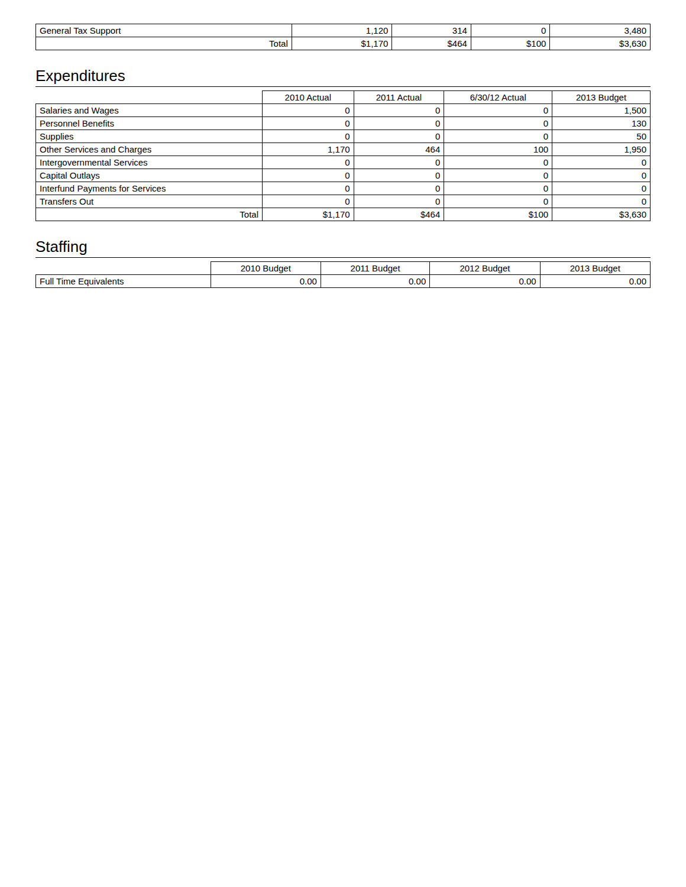| General Tax Support | 1,120 | 314 | 0 | 3,480 |
| Total | $1,170 | $464 | $100 | $3,630 |
Expenditures
| | 2010 Actual | 2011 Actual | 6/30/12 Actual | 2013 Budget |
| --- | --- | --- | --- | --- |
| Salaries and Wages | 0 | 0 | 0 | 1,500 |
| Personnel Benefits | 0 | 0 | 0 | 130 |
| Supplies | 0 | 0 | 0 | 50 |
| Other Services and Charges | 1,170 | 464 | 100 | 1,950 |
| Intergovernmental Services | 0 | 0 | 0 | 0 |
| Capital Outlays | 0 | 0 | 0 | 0 |
| Interfund Payments for Services | 0 | 0 | 0 | 0 |
| Transfers Out | 0 | 0 | 0 | 0 |
| Total | $1,170 | $464 | $100 | $3,630 |
Staffing
| | 2010 Budget | 2011 Budget | 2012 Budget | 2013 Budget |
| --- | --- | --- | --- | --- |
| Full Time Equivalents | 0.00 | 0.00 | 0.00 | 0.00 |